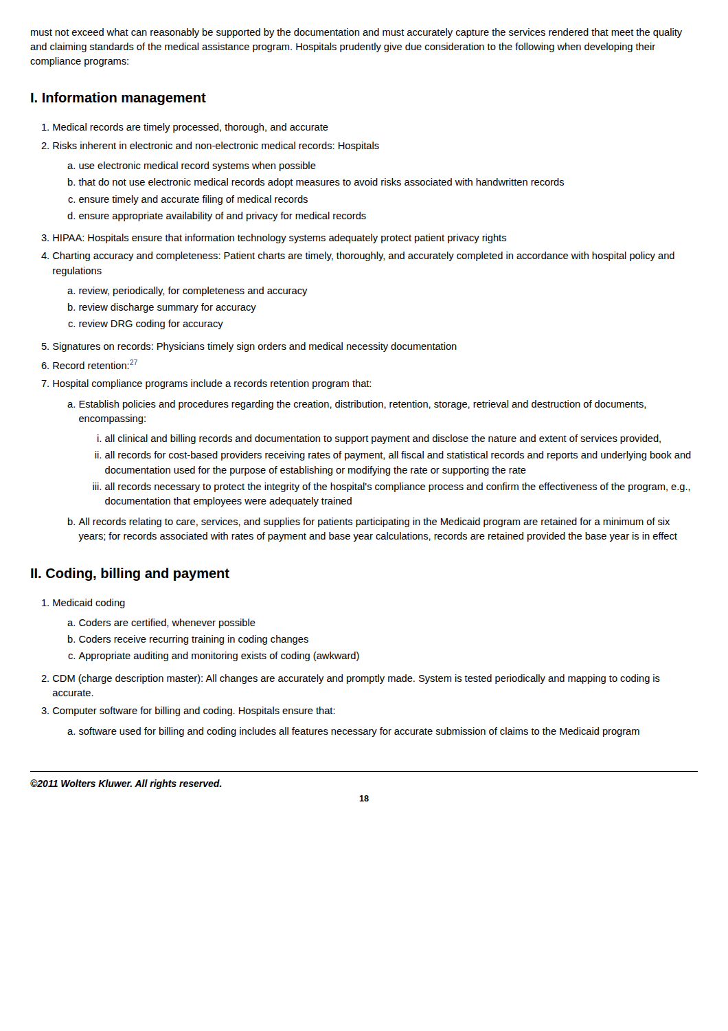must not exceed what can reasonably be supported by the documentation and must accurately capture the services rendered that meet the quality and claiming standards of the medical assistance program. Hospitals prudently give due consideration to the following when developing their compliance programs:
I. Information management
Medical records are timely processed, thorough, and accurate
Risks inherent in electronic and non-electronic medical records: Hospitals
use electronic medical record systems when possible
that do not use electronic medical records adopt measures to avoid risks associated with handwritten records
ensure timely and accurate filing of medical records
ensure appropriate availability of and privacy for medical records
HIPAA: Hospitals ensure that information technology systems adequately protect patient privacy rights
Charting accuracy and completeness: Patient charts are timely, thoroughly, and accurately completed in accordance with hospital policy and regulations
review, periodically, for completeness and accuracy
review discharge summary for accuracy
review DRG coding for accuracy
Signatures on records: Physicians timely sign orders and medical necessity documentation
Record retention:27
Hospital compliance programs include a records retention program that:
Establish policies and procedures regarding the creation, distribution, retention, storage, retrieval and destruction of documents, encompassing:
all clinical and billing records and documentation to support payment and disclose the nature and extent of services provided,
all records for cost-based providers receiving rates of payment, all fiscal and statistical records and reports and underlying book and documentation used for the purpose of establishing or modifying the rate or supporting the rate
all records necessary to protect the integrity of the hospital's compliance process and confirm the effectiveness of the program, e.g., documentation that employees were adequately trained
All records relating to care, services, and supplies for patients participating in the Medicaid program are retained for a minimum of six years; for records associated with rates of payment and base year calculations, records are retained provided the base year is in effect
II. Coding, billing and payment
Medicaid coding
Coders are certified, whenever possible
Coders receive recurring training in coding changes
Appropriate auditing and monitoring exists of coding (awkward)
CDM (charge description master): All changes are accurately and promptly made. System is tested periodically and mapping to coding is accurate.
Computer software for billing and coding. Hospitals ensure that:
software used for billing and coding includes all features necessary for accurate submission of claims to the Medicaid program
©2011 Wolters Kluwer. All rights reserved.
18